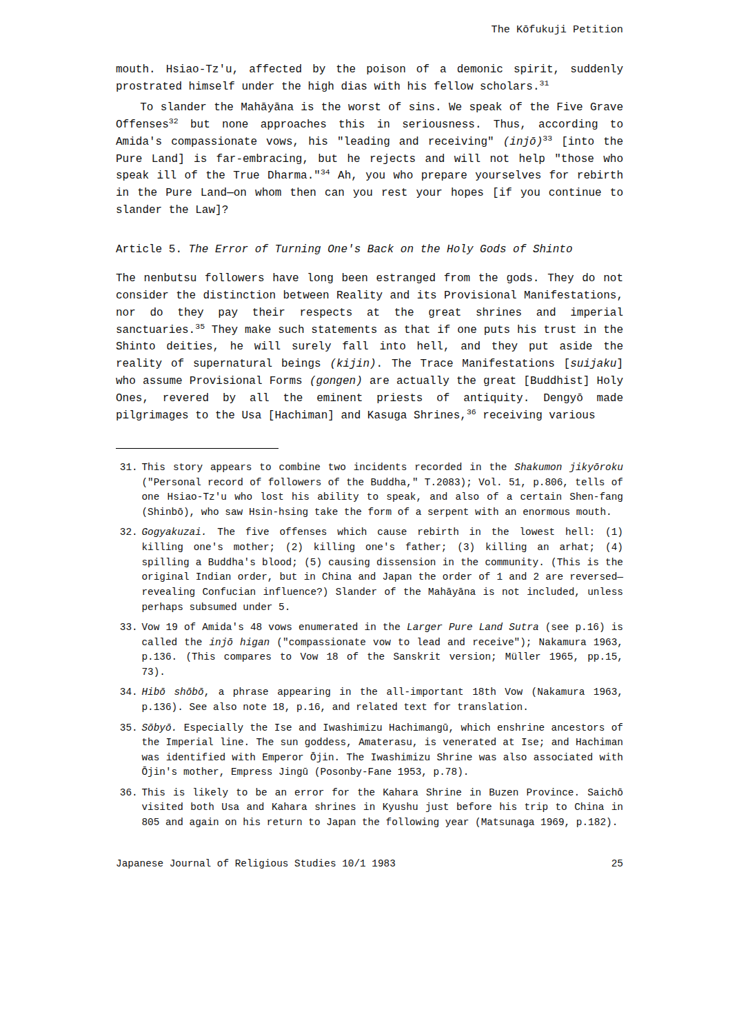The Kōfukuji Petition
mouth. Hsiao-Tz'u, affected by the poison of a demonic spirit, suddenly prostrated himself under the high dias with his fellow scholars.31
To slander the Mahāyāna is the worst of sins. We speak of the Five Grave Offenses32 but none approaches this in seriousness. Thus, according to Amida's compassionate vows, his "leading and receiving" (injō)33 [into the Pure Land] is far-embracing, but he rejects and will not help "those who speak ill of the True Dharma."34 Ah, you who prepare yourselves for rebirth in the Pure Land—on whom then can you rest your hopes [if you continue to slander the Law]?
Article 5. The Error of Turning One's Back on the Holy Gods of Shinto
The nenbutsu followers have long been estranged from the gods. They do not consider the distinction between Reality and its Provisional Manifestations, nor do they pay their respects at the great shrines and imperial sanctuaries.35 They make such statements as that if one puts his trust in the Shinto deities, he will surely fall into hell, and they put aside the reality of supernatural beings (kijin). The Trace Manifestations [suijaku] who assume Provisional Forms (gongen) are actually the great [Buddhist] Holy Ones, revered by all the eminent priests of antiquity. Dengyō made pilgrimages to the Usa [Hachiman] and Kasuga Shrines,36 receiving various
31. This story appears to combine two incidents recorded in the Shakumon jikyōroku ("Personal record of followers of the Buddha," T.2083); Vol. 51, p.806, tells of one Hsiao-Tz'u who lost his ability to speak, and also of a certain Shen-fang (Shinbō), who saw Hsin-hsing take the form of a serpent with an enormous mouth.
32. Gogyakuzai. The five offenses which cause rebirth in the lowest hell: (1) killing one's mother; (2) killing one's father; (3) killing an arhat; (4) spilling a Buddha's blood; (5) causing dissension in the community. (This is the original Indian order, but in China and Japan the order of 1 and 2 are reversed—revealing Confucian influence?) Slander of the Mahāyāna is not included, unless perhaps subsumed under 5.
33. Vow 19 of Amida's 48 vows enumerated in the Larger Pure Land Sutra (see p.16) is called the injō higan ("compassionate vow to lead and receive"); Nakamura 1963, p.136. (This compares to Vow 18 of the Sanskrit version; Müller 1965, pp.15, 73).
34. Hibō shōbō, a phrase appearing in the all-important 18th Vow (Nakamura 1963, p.136). See also note 18, p.16, and related text for translation.
35. Sōbyō. Especially the Ise and Iwashimizu Hachimangū, which enshrine ancestors of the Imperial line. The sun goddess, Amaterasu, is venerated at Ise; and Hachiman was identified with Emperor Ōjin. The Iwashimizu Shrine was also associated with Ōjin's mother, Empress Jingū (Posonby-Fane 1953, p.78).
36. This is likely to be an error for the Kahara Shrine in Buzen Province. Saichō visited both Usa and Kahara shrines in Kyushu just before his trip to China in 805 and again on his return to Japan the following year (Matsunaga 1969, p.182).
Japanese Journal of Religious Studies 10/1 1983 25